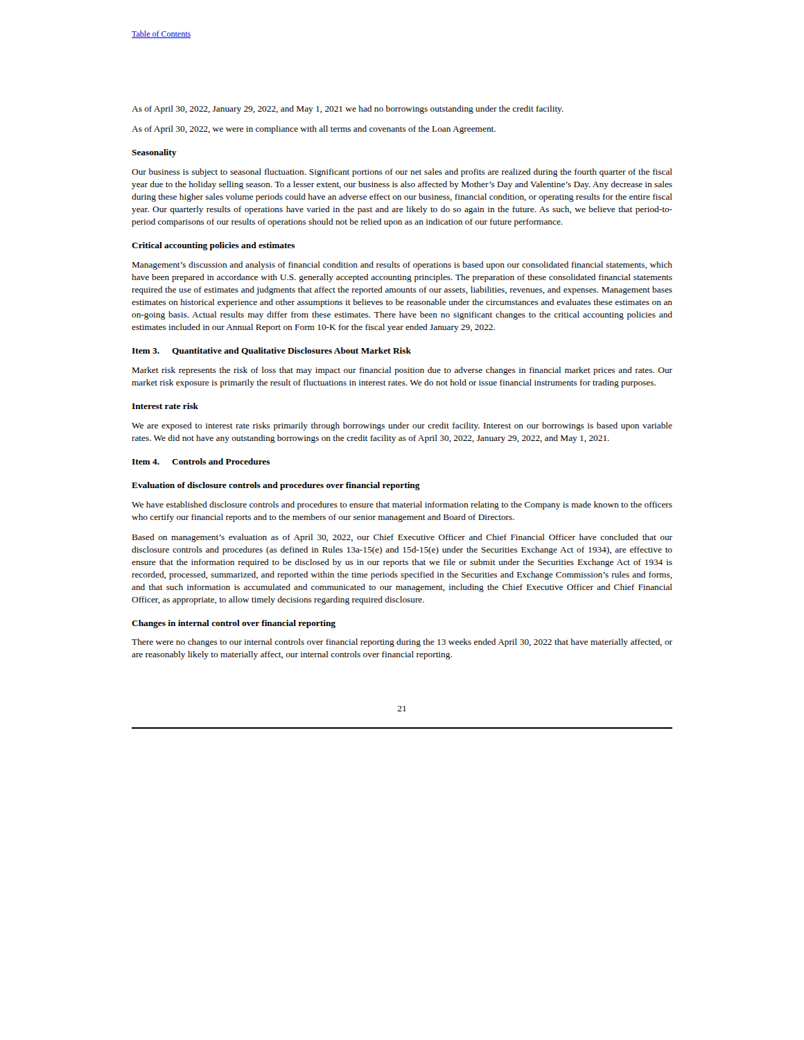Table of Contents
As of April 30, 2022, January 29, 2022, and May 1, 2021 we had no borrowings outstanding under the credit facility.
As of April 30, 2022, we were in compliance with all terms and covenants of the Loan Agreement.
Seasonality
Our business is subject to seasonal fluctuation. Significant portions of our net sales and profits are realized during the fourth quarter of the fiscal year due to the holiday selling season. To a lesser extent, our business is also affected by Mother’s Day and Valentine’s Day. Any decrease in sales during these higher sales volume periods could have an adverse effect on our business, financial condition, or operating results for the entire fiscal year. Our quarterly results of operations have varied in the past and are likely to do so again in the future. As such, we believe that period-to-period comparisons of our results of operations should not be relied upon as an indication of our future performance.
Critical accounting policies and estimates
Management’s discussion and analysis of financial condition and results of operations is based upon our consolidated financial statements, which have been prepared in accordance with U.S. generally accepted accounting principles. The preparation of these consolidated financial statements required the use of estimates and judgments that affect the reported amounts of our assets, liabilities, revenues, and expenses. Management bases estimates on historical experience and other assumptions it believes to be reasonable under the circumstances and evaluates these estimates on an on-going basis. Actual results may differ from these estimates. There have been no significant changes to the critical accounting policies and estimates included in our Annual Report on Form 10-K for the fiscal year ended January 29, 2022.
Item 3. Quantitative and Qualitative Disclosures About Market Risk
Market risk represents the risk of loss that may impact our financial position due to adverse changes in financial market prices and rates. Our market risk exposure is primarily the result of fluctuations in interest rates. We do not hold or issue financial instruments for trading purposes.
Interest rate risk
We are exposed to interest rate risks primarily through borrowings under our credit facility. Interest on our borrowings is based upon variable rates. We did not have any outstanding borrowings on the credit facility as of April 30, 2022, January 29, 2022, and May 1, 2021.
Item 4. Controls and Procedures
Evaluation of disclosure controls and procedures over financial reporting
We have established disclosure controls and procedures to ensure that material information relating to the Company is made known to the officers who certify our financial reports and to the members of our senior management and Board of Directors.
Based on management’s evaluation as of April 30, 2022, our Chief Executive Officer and Chief Financial Officer have concluded that our disclosure controls and procedures (as defined in Rules 13a-15(e) and 15d-15(e) under the Securities Exchange Act of 1934), are effective to ensure that the information required to be disclosed by us in our reports that we file or submit under the Securities Exchange Act of 1934 is recorded, processed, summarized, and reported within the time periods specified in the Securities and Exchange Commission’s rules and forms, and that such information is accumulated and communicated to our management, including the Chief Executive Officer and Chief Financial Officer, as appropriate, to allow timely decisions regarding required disclosure.
Changes in internal control over financial reporting
There were no changes to our internal controls over financial reporting during the 13 weeks ended April 30, 2022 that have materially affected, or are reasonably likely to materially affect, our internal controls over financial reporting.
21